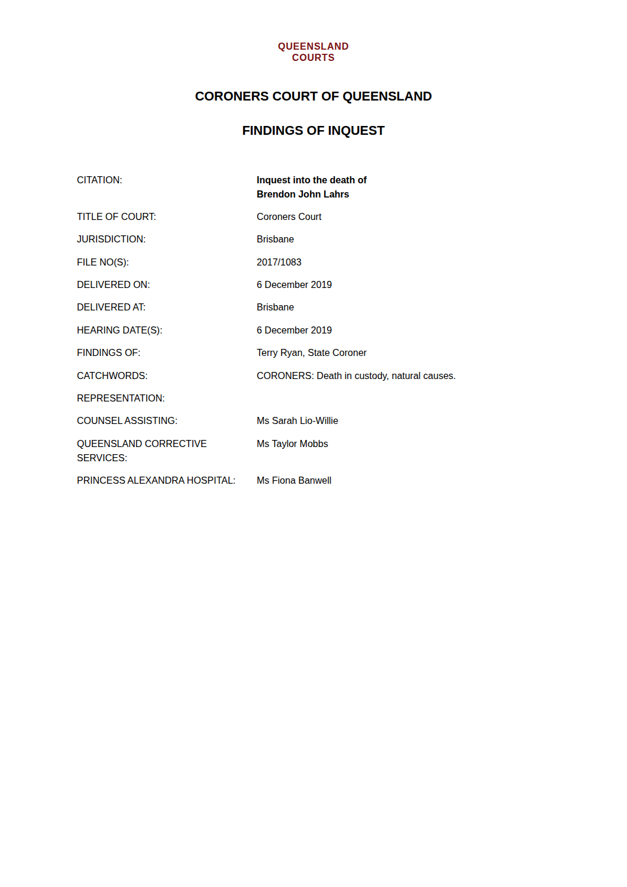QUEENSLAND
COURTS
CORONERS COURT OF QUEENSLAND
FINDINGS OF INQUEST
| Citation: | Inquest into the death of Brendon John Lahrs |
| Title of court: | Coroners Court |
| Jurisdiction: | Brisbane |
| File no(s): | 2017/1083 |
| Delivered on: | 6 December 2019 |
| Delivered at: | Brisbane |
| Hearing date(s): | 6 December 2019 |
| Findings of: | Terry Ryan, State Coroner |
| Catchwords: | CORONERS: Death in custody, natural causes. |
| Representation: |
| Counsel Assisting: | Ms Sarah Lio-Willie |
| Queensland Corrective Services: | Ms Taylor Mobbs |
| Princess Alexandra Hospital: | Ms Fiona Banwell |